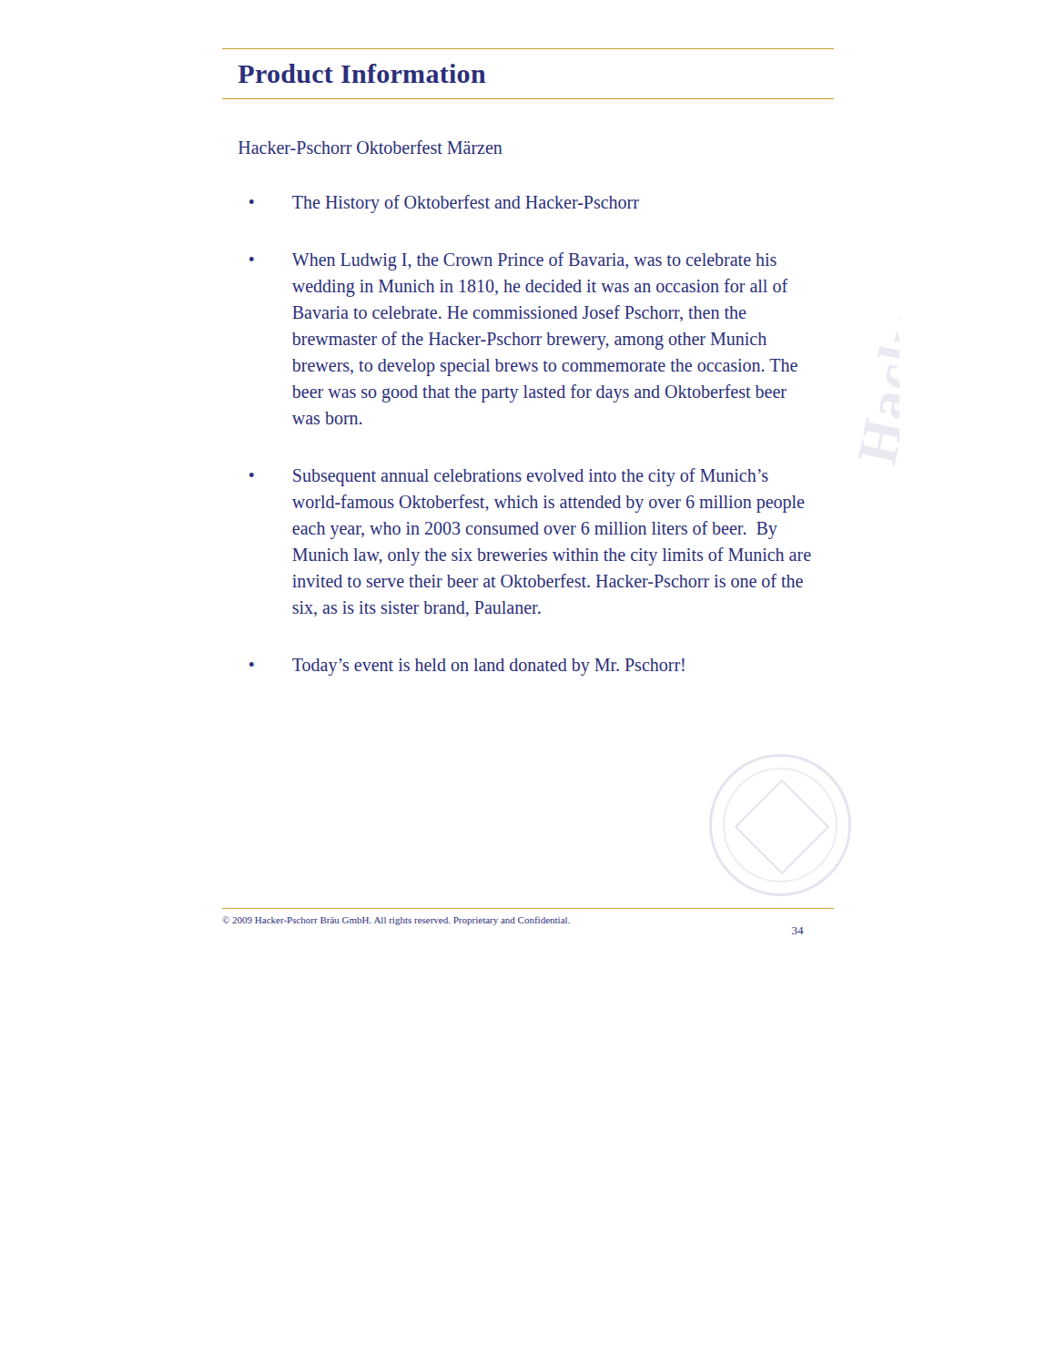Hacker-Pschorr
Product Information
Hacker-Pschorr Oktoberfest Märzen
The History of Oktoberfest and Hacker-Pschorr
When Ludwig I, the Crown Prince of Bavaria, was to celebrate his wedding in Munich in 1810, he decided it was an occasion for all of Bavaria to celebrate. He commissioned Josef Pschorr, then the brewmaster of the Hacker-Pschorr brewery, among other Munich brewers, to develop special brews to commemorate the occasion. The beer was so good that the party lasted for days and Oktoberfest beer was born.
Subsequent annual celebrations evolved into the city of Munich’s world-famous Oktoberfest, which is attended by over 6 million people each year, who in 2003 consumed over 6 million liters of beer. By Munich law, only the six breweries within the city limits of Munich are invited to serve their beer at Oktoberfest. Hacker-Pschorr is one of the six, as is its sister brand, Paulaner.
Today’s event is held on land donated by Mr. Pschorr!
© 2009 Hacker-Pschorr Bräu GmbH. All rights reserved. Proprietary and Confidential. 34